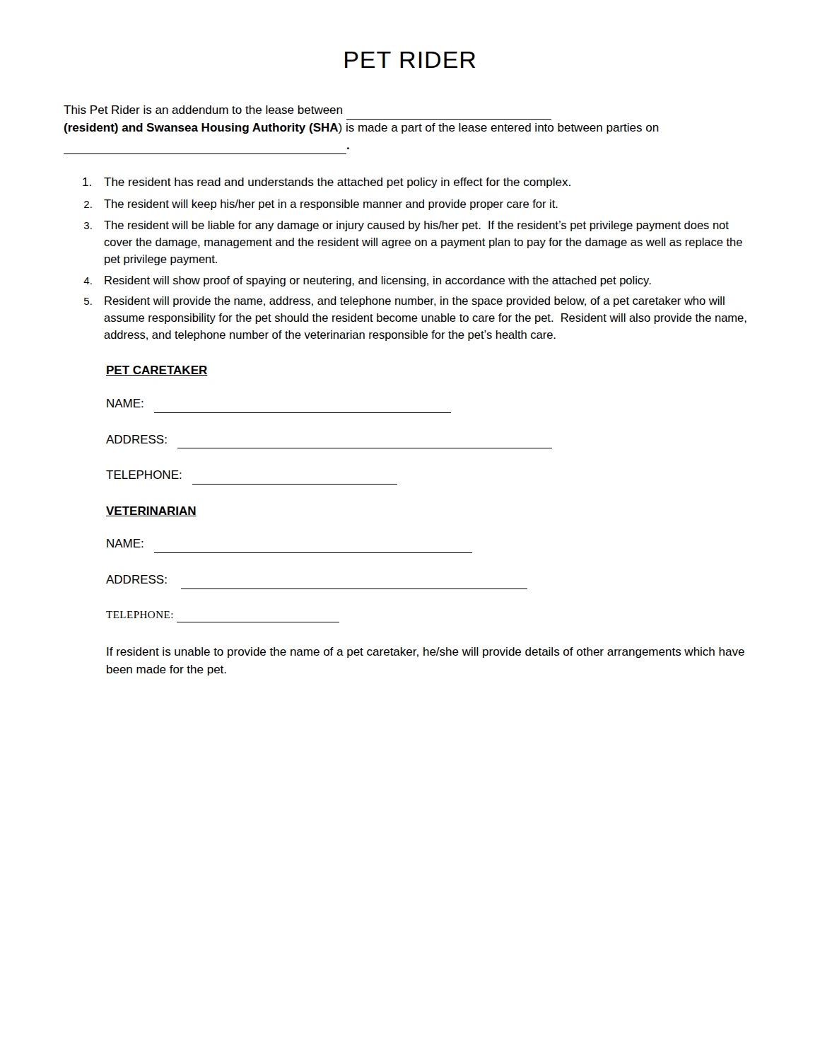PET RIDER
This Pet Rider is an addendum to the lease between
(resident) and Swansea Housing Authority (SHA) is made a part of the lease entered into between parties on .
The resident has read and understands the attached pet policy in effect for the complex.
The resident will keep his/her pet in a responsible manner and provide proper care for it.
The resident will be liable for any damage or injury caused by his/her pet. If the resident’s pet privilege payment does not cover the damage, management and the resident will agree on a payment plan to pay for the damage as well as replace the pet privilege payment.
Resident will show proof of spaying or neutering, and licensing, in accordance with the attached pet policy.
Resident will provide the name, address, and telephone number, in the space provided below, of a pet caretaker who will assume responsibility for the pet should the resident become unable to care for the pet. Resident will also provide the name, address, and telephone number of the veterinarian responsible for the pet’s health care.
PET CARETAKER
NAME:
ADDRESS:
TELEPHONE:
VETERINARIAN
NAME:
ADDRESS:
TELEPHONE:
If resident is unable to provide the name of a pet caretaker, he/she will provide details of other arrangements which have been made for the pet.